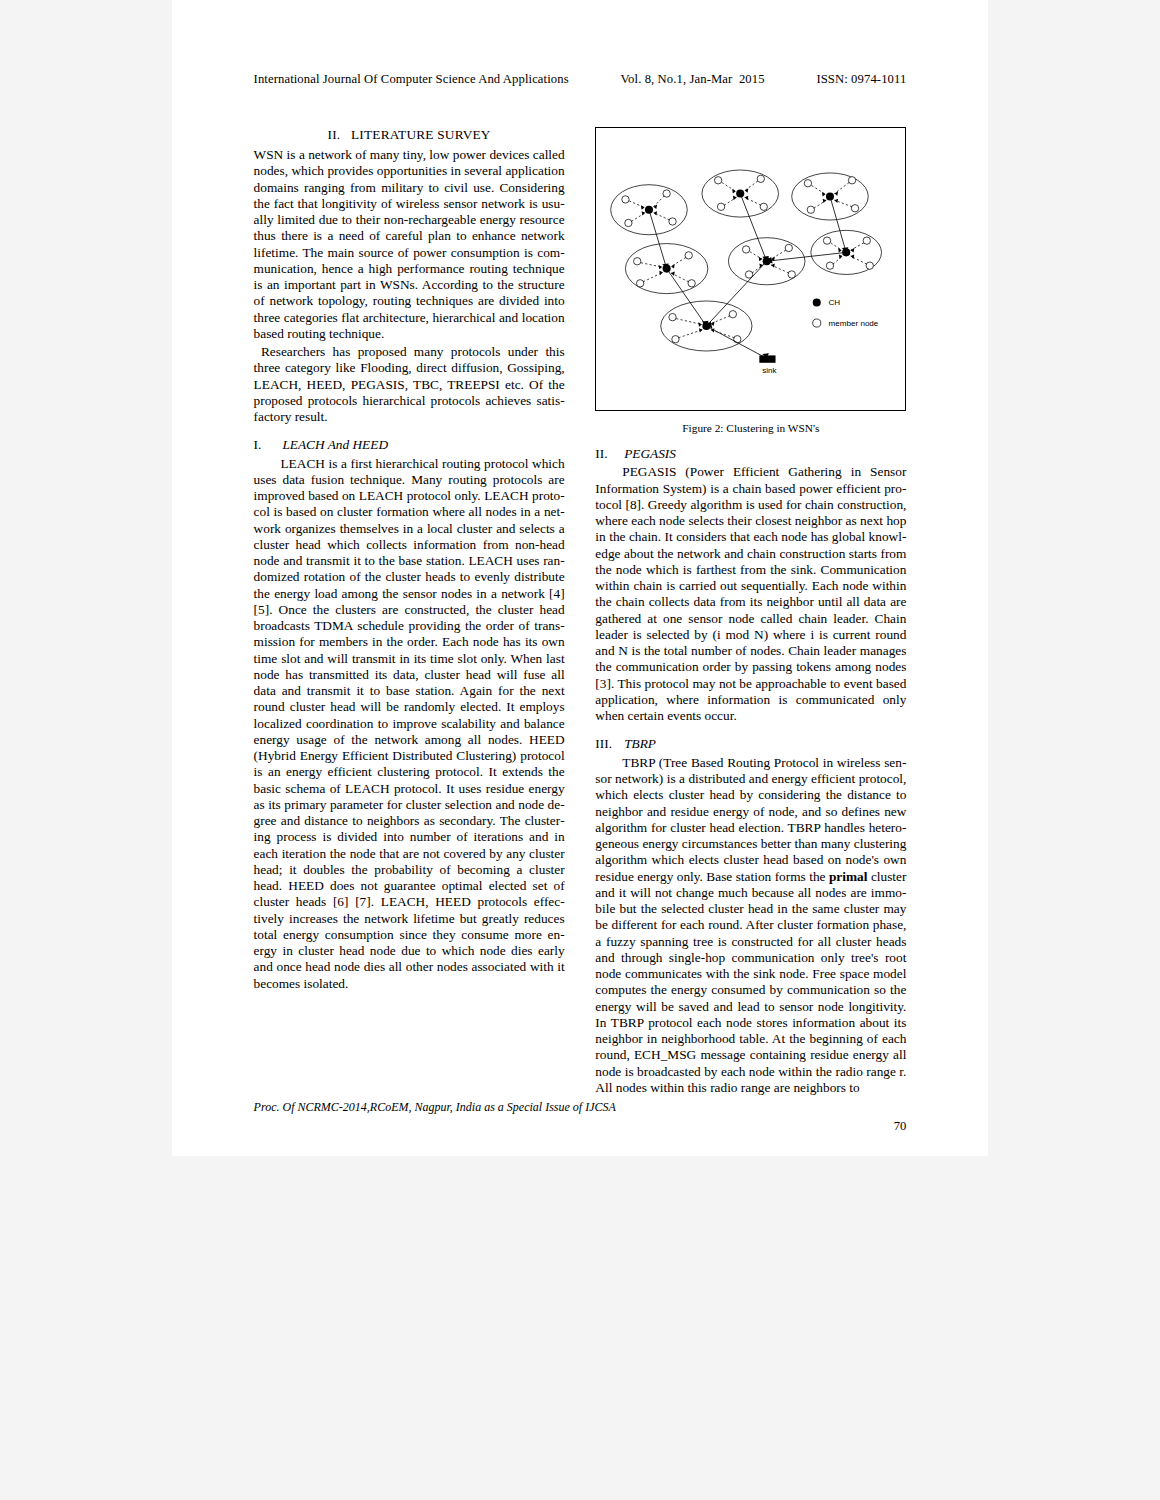International Journal Of Computer Science And Applications Vol. 8, No.1, Jan-Mar 2015 ISSN: 0974-1011
II. LITERATURE SURVEY
WSN is a network of many tiny, low power devices called nodes, which provides opportunities in several application domains ranging from military to civil use. Considering the fact that longitivity of wireless sensor network is usually limited due to their non-rechargeable energy resource thus there is a need of careful plan to enhance network lifetime. The main source of power consumption is communication, hence a high performance routing technique is an important part in WSNs. According to the structure of network topology, routing techniques are divided into three categories flat architecture, hierarchical and location based routing technique.
Researchers has proposed many protocols under this three category like Flooding, direct diffusion, Gossiping, LEACH, HEED, PEGASIS, TBC, TREEPSI etc. Of the proposed protocols hierarchical protocols achieves satisfactory result.
I. LEACH And HEED
LEACH is a first hierarchical routing protocol which uses data fusion technique. Many routing protocols are improved based on LEACH protocol only. LEACH protocol is based on cluster formation where all nodes in a network organizes themselves in a local cluster and selects a cluster head which collects information from non-head node and transmit it to the base station. LEACH uses randomized rotation of the cluster heads to evenly distribute the energy load among the sensor nodes in a network [4] [5]. Once the clusters are constructed, the cluster head broadcasts TDMA schedule providing the order of transmission for members in the order. Each node has its own time slot and will transmit in its time slot only. When last node has transmitted its data, cluster head will fuse all data and transmit it to base station. Again for the next round cluster head will be randomly elected. It employs localized coordination to improve scalability and balance energy usage of the network among all nodes. HEED (Hybrid Energy Efficient Distributed Clustering) protocol is an energy efficient clustering protocol. It extends the basic schema of LEACH protocol. It uses residue energy as its primary parameter for cluster selection and node degree and distance to neighbors as secondary. The clustering process is divided into number of iterations and in each iteration the node that are not covered by any cluster head; it doubles the probability of becoming a cluster head. HEED does not guarantee optimal elected set of cluster heads [6] [7]. LEACH, HEED protocols effectively increases the network lifetime but greatly reduces total energy consumption since they consume more energy in cluster head node due to which node dies early and once head node dies all other nodes associated with it becomes isolated.
sink CH member node
Figure 2: Clustering in WSN's
II. PEGASIS
PEGASIS (Power Efficient Gathering in Sensor Information System) is a chain based power efficient protocol [8]. Greedy algorithm is used for chain construction, where each node selects their closest neighbor as next hop in the chain. It considers that each node has global knowledge about the network and chain construction starts from the node which is farthest from the sink. Communication within chain is carried out sequentially. Each node within the chain collects data from its neighbor until all data are gathered at one sensor node called chain leader. Chain leader is selected by (i mod N) where i is current round and N is the total number of nodes. Chain leader manages the communication order by passing tokens among nodes [3]. This protocol may not be approachable to event based application, where information is communicated only when certain events occur.
III. TBRP
TBRP (Tree Based Routing Protocol in wireless sensor network) is a distributed and energy efficient protocol, which elects cluster head by considering the distance to neighbor and residue energy of node, and so defines new algorithm for cluster head election. TBRP handles heterogeneous energy circumstances better than many clustering algorithm which elects cluster head based on node's own residue energy only. Base station forms the primal cluster and it will not change much because all nodes are immobile but the selected cluster head in the same cluster may be different for each round. After cluster formation phase, a fuzzy spanning tree is constructed for all cluster heads and through single-hop communication only tree's root node communicates with the sink node. Free space model computes the energy consumed by communication so the energy will be saved and lead to sensor node longitivity. In TBRP protocol each node stores information about its neighbor in neighborhood table. At the beginning of each round, ECH_MSG message containing residue energy all node is broadcasted by each node within the radio range r. All nodes within this radio range are neighbors to
Proc. Of NCRMC-2014,RCoEM, Nagpur, India as a Special Issue of IJCSA
70